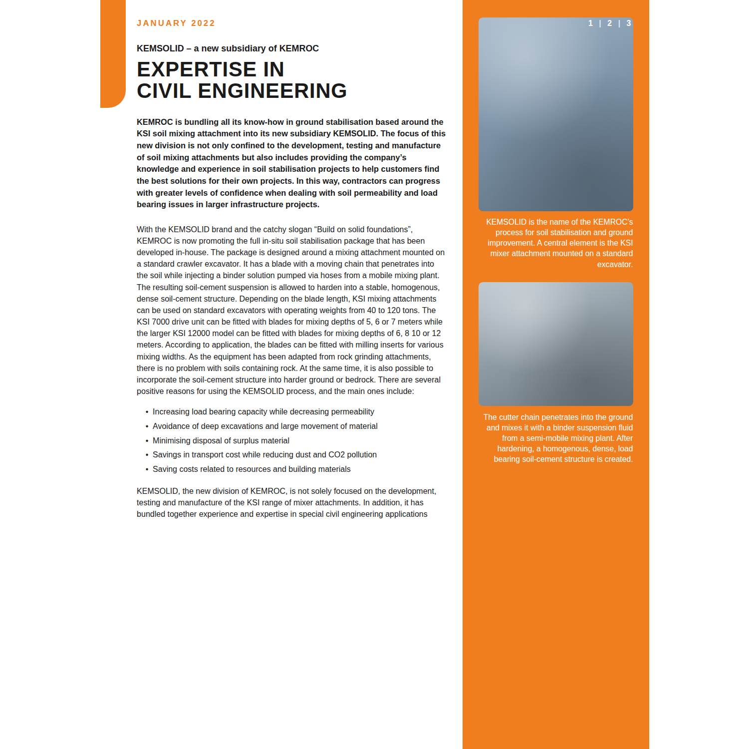January 2022
1 | 2 | 3
KEMSOLID is the name of the KEMROC’s process for soil stabilisation and ground improvement. A central element is the KSI mixer attachment mounted on a standard excavator.
The cutter chain penetrates into the ground and mixes it with a binder suspension fluid from a semi-mobile mixing plant. After hardening, a homogenous, dense, load bearing soil-cement structure is created.
KEMSOLID – a new subsidiary of KEMROC
Expertise in
Civil Engineering
KEMROC is bundling all its know-how in ground stabilisation based around the KSI soil mixing attachment into its new subsidiary KEMSOLID. The focus of this new division is not only confined to the development, testing and manufacture of soil mixing attachments but also includes providing the company’s knowledge and experience in soil stabilisation projects to help customers find the best solutions for their own projects. In this way, contractors can progress with greater levels of confidence when dealing with soil permeability and load bearing issues in larger infrastructure projects.
With the KEMSOLID brand and the catchy slogan “Build on solid foundations”, KEMROC is now promoting the full in-situ soil stabilisation package that has been developed in-house. The package is designed around a mixing attachment mounted on a standard crawler excavator. It has a blade with a moving chain that penetrates into the soil while injecting a binder solution pumped via hoses from a mobile mixing plant. The resulting soil-cement suspension is allowed to harden into a stable, homogenous, dense soil-cement structure. Depending on the blade length, KSI mixing attachments can be used on standard excavators with operating weights from 40 to 120 tons. The KSI 7000 drive unit can be fitted with blades for mixing depths of 5, 6 or 7 meters while the larger KSI 12000 model can be fitted with blades for mixing depths of 6, 8 10 or 12 meters. According to application, the blades can be fitted with milling inserts for various mixing widths. As the equipment has been adapted from rock grinding attachments, there is no problem with soils containing rock. At the same time, it is also possible to incorporate the soil-cement structure into harder ground or bedrock. There are several positive reasons for using the KEMSOLID process, and the main ones include:
Increasing load bearing capacity while decreasing permeability
Avoidance of deep excavations and large movement of material
Minimising disposal of surplus material
Savings in transport cost while reducing dust and CO2 pollution
Saving costs related to resources and building materials
KEMSOLID, the new division of KEMROC, is not solely focused on the development, testing and manufacture of the KSI range of mixer attachments. In addition, it has bundled together experience and expertise in special civil engineering applications